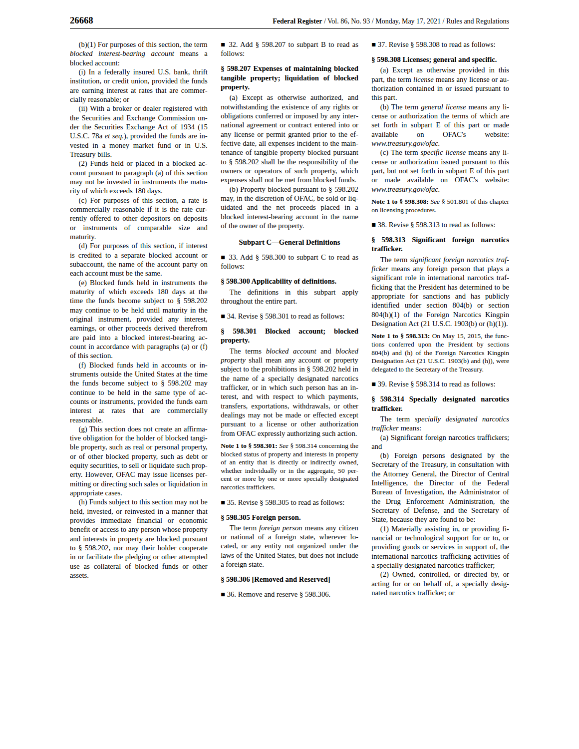26668
Federal Register / Vol. 86, No. 93 / Monday, May 17, 2021 / Rules and Regulations
(b)(1) For purposes of this section, the term blocked interest-bearing account means a blocked account:
(i) In a federally insured U.S. bank, thrift institution, or credit union, provided the funds are earning interest at rates that are commercially reasonable; or
(ii) With a broker or dealer registered with the Securities and Exchange Commission under the Securities Exchange Act of 1934 (15 U.S.C. 78a et seq.), provided the funds are invested in a money market fund or in U.S. Treasury bills.
(2) Funds held or placed in a blocked account pursuant to paragraph (a) of this section may not be invested in instruments the maturity of which exceeds 180 days.
(c) For purposes of this section, a rate is commercially reasonable if it is the rate currently offered to other depositors on deposits or instruments of comparable size and maturity.
(d) For purposes of this section, if interest is credited to a separate blocked account or subaccount, the name of the account party on each account must be the same.
(e) Blocked funds held in instruments the maturity of which exceeds 180 days at the time the funds become subject to § 598.202 may continue to be held until maturity in the original instrument, provided any interest, earnings, or other proceeds derived therefrom are paid into a blocked interest-bearing account in accordance with paragraphs (a) or (f) of this section.
(f) Blocked funds held in accounts or instruments outside the United States at the time the funds become subject to § 598.202 may continue to be held in the same type of accounts or instruments, provided the funds earn interest at rates that are commercially reasonable.
(g) This section does not create an affirmative obligation for the holder of blocked tangible property, such as real or personal property, or of other blocked property, such as debt or equity securities, to sell or liquidate such property. However, OFAC may issue licenses permitting or directing such sales or liquidation in appropriate cases.
(h) Funds subject to this section may not be held, invested, or reinvested in a manner that provides immediate financial or economic benefit or access to any person whose property and interests in property are blocked pursuant to § 598.202, nor may their holder cooperate in or facilitate the pledging or other attempted use as collateral of blocked funds or other assets.
■ 32. Add § 598.207 to subpart B to read as follows:
§ 598.207 Expenses of maintaining blocked tangible property; liquidation of blocked property.
(a) Except as otherwise authorized, and notwithstanding the existence of any rights or obligations conferred or imposed by any international agreement or contract entered into or any license or permit granted prior to the effective date, all expenses incident to the maintenance of tangible property blocked pursuant to § 598.202 shall be the responsibility of the owners or operators of such property, which expenses shall not be met from blocked funds.
(b) Property blocked pursuant to § 598.202 may, in the discretion of OFAC, be sold or liquidated and the net proceeds placed in a blocked interest-bearing account in the name of the owner of the property.
Subpart C—General Definitions
■ 33. Add § 598.300 to subpart C to read as follows:
§ 598.300 Applicability of definitions.
The definitions in this subpart apply throughout the entire part.
■ 34. Revise § 598.301 to read as follows:
§ 598.301 Blocked account; blocked property.
The terms blocked account and blocked property shall mean any account or property subject to the prohibitions in § 598.202 held in the name of a specially designated narcotics trafficker, or in which such person has an interest, and with respect to which payments, transfers, exportations, withdrawals, or other dealings may not be made or effected except pursuant to a license or other authorization from OFAC expressly authorizing such action.
Note 1 to § 598.301: See § 598.314 concerning the blocked status of property and interests in property of an entity that is directly or indirectly owned, whether individually or in the aggregate, 50 percent or more by one or more specially designated narcotics traffickers.
■ 35. Revise § 598.305 to read as follows:
§ 598.305 Foreign person.
The term foreign person means any citizen or national of a foreign state, wherever located, or any entity not organized under the laws of the United States, but does not include a foreign state.
§ 598.306 [Removed and Reserved]
■ 36. Remove and reserve § 598.306.
■ 37. Revise § 598.308 to read as follows:
§ 598.308 Licenses; general and specific.
(a) Except as otherwise provided in this part, the term license means any license or authorization contained in or issued pursuant to this part.
(b) The term general license means any license or authorization the terms of which are set forth in subpart E of this part or made available on OFAC's website: www.treasury.gov/ofac.
(c) The term specific license means any license or authorization issued pursuant to this part, but not set forth in subpart E of this part or made available on OFAC's website: www.treasury.gov/ofac.
Note 1 to § 598.308: See § 501.801 of this chapter on licensing procedures.
■ 38. Revise § 598.313 to read as follows:
§ 598.313 Significant foreign narcotics trafficker.
The term significant foreign narcotics trafficker means any foreign person that plays a significant role in international narcotics trafficking that the President has determined to be appropriate for sanctions and has publicly identified under section 804(b) or section 804(h)(1) of the Foreign Narcotics Kingpin Designation Act (21 U.S.C. 1903(b) or (h)(1)).
Note 1 to § 598.313: On May 15, 2015, the functions conferred upon the President by sections 804(b) and (h) of the Foreign Narcotics Kingpin Designation Act (21 U.S.C. 1903(b) and (h)), were delegated to the Secretary of the Treasury.
■ 39. Revise § 598.314 to read as follows:
§ 598.314 Specially designated narcotics trafficker.
The term specially designated narcotics trafficker means:
(a) Significant foreign narcotics traffickers; and
(b) Foreign persons designated by the Secretary of the Treasury, in consultation with the Attorney General, the Director of Central Intelligence, the Director of the Federal Bureau of Investigation, the Administrator of the Drug Enforcement Administration, the Secretary of Defense, and the Secretary of State, because they are found to be:
(1) Materially assisting in, or providing financial or technological support for or to, or providing goods or services in support of, the international narcotics trafficking activities of a specially designated narcotics trafficker;
(2) Owned, controlled, or directed by, or acting for or on behalf of, a specially designated narcotics trafficker; or